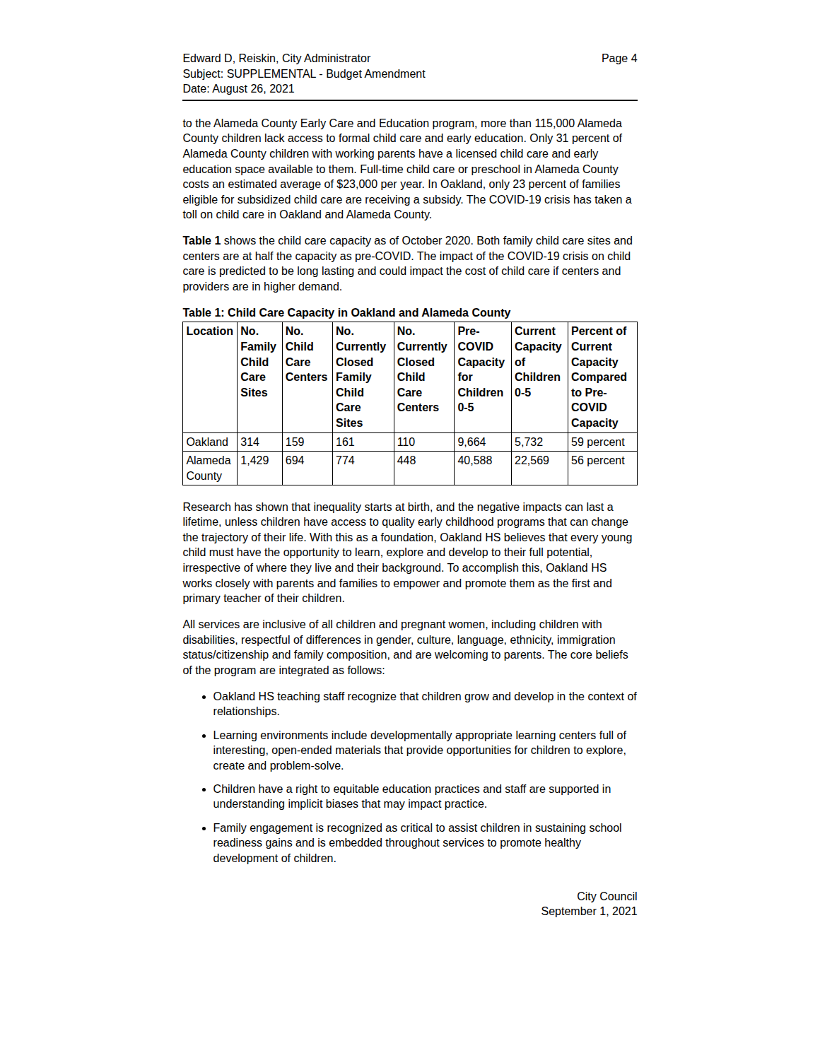Edward D, Reiskin, City Administrator
Subject: SUPPLEMENTAL - Budget Amendment
Date: August 26, 2021
Page 4
to the Alameda County Early Care and Education program, more than 115,000 Alameda County children lack access to formal child care and early education. Only 31 percent of Alameda County children with working parents have a licensed child care and early education space available to them. Full-time child care or preschool in Alameda County costs an estimated average of $23,000 per year. In Oakland, only 23 percent of families eligible for subsidized child care are receiving a subsidy. The COVID-19 crisis has taken a toll on child care in Oakland and Alameda County.
Table 1 shows the child care capacity as of October 2020. Both family child care sites and centers are at half the capacity as pre-COVID. The impact of the COVID-19 crisis on child care is predicted to be long lasting and could impact the cost of child care if centers and providers are in higher demand.
Table 1: Child Care Capacity in Oakland and Alameda County
| Location | No. Family Child Care Sites | No. Child Care Centers | No. Currently Closed Family Child Care Sites | No. Currently Closed Child Care Centers | Pre-COVID Capacity for Children 0-5 | Current Capacity of Children 0-5 | Percent of Current Capacity Compared to Pre-COVID Capacity |
| --- | --- | --- | --- | --- | --- | --- | --- |
| Oakland | 314 | 159 | 161 | 110 | 9,664 | 5,732 | 59 percent |
| Alameda County | 1,429 | 694 | 774 | 448 | 40,588 | 22,569 | 56 percent |
Research has shown that inequality starts at birth, and the negative impacts can last a lifetime, unless children have access to quality early childhood programs that can change the trajectory of their life. With this as a foundation, Oakland HS believes that every young child must have the opportunity to learn, explore and develop to their full potential, irrespective of where they live and their background. To accomplish this, Oakland HS works closely with parents and families to empower and promote them as the first and primary teacher of their children.
All services are inclusive of all children and pregnant women, including children with disabilities, respectful of differences in gender, culture, language, ethnicity, immigration status/citizenship and family composition, and are welcoming to parents. The core beliefs of the program are integrated as follows:
Oakland HS teaching staff recognize that children grow and develop in the context of relationships.
Learning environments include developmentally appropriate learning centers full of interesting, open-ended materials that provide opportunities for children to explore, create and problem-solve.
Children have a right to equitable education practices and staff are supported in understanding implicit biases that may impact practice.
Family engagement is recognized as critical to assist children in sustaining school readiness gains and is embedded throughout services to promote healthy development of children.
City Council
September 1, 2021